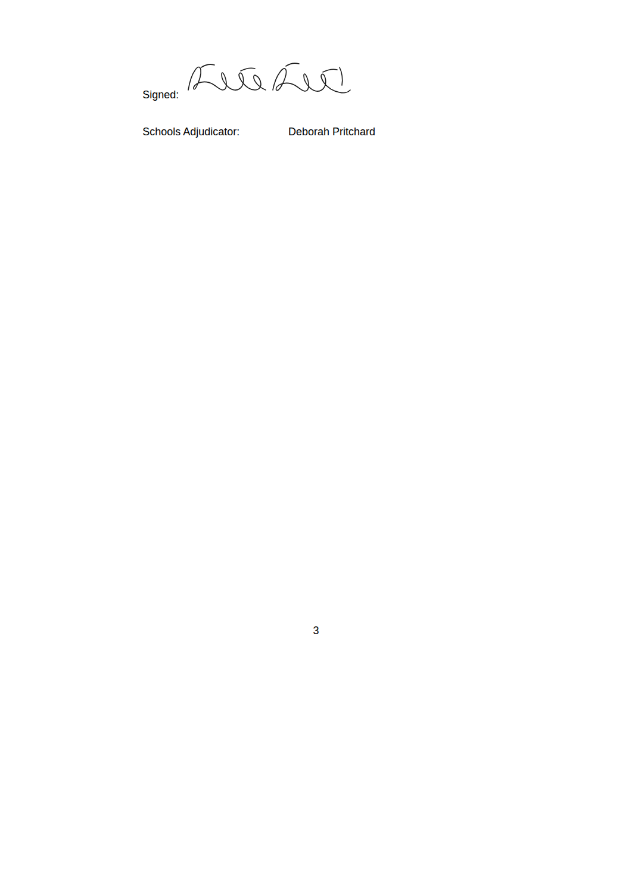Signed:
Schools Adjudicator:
Deborah Pritchard
3